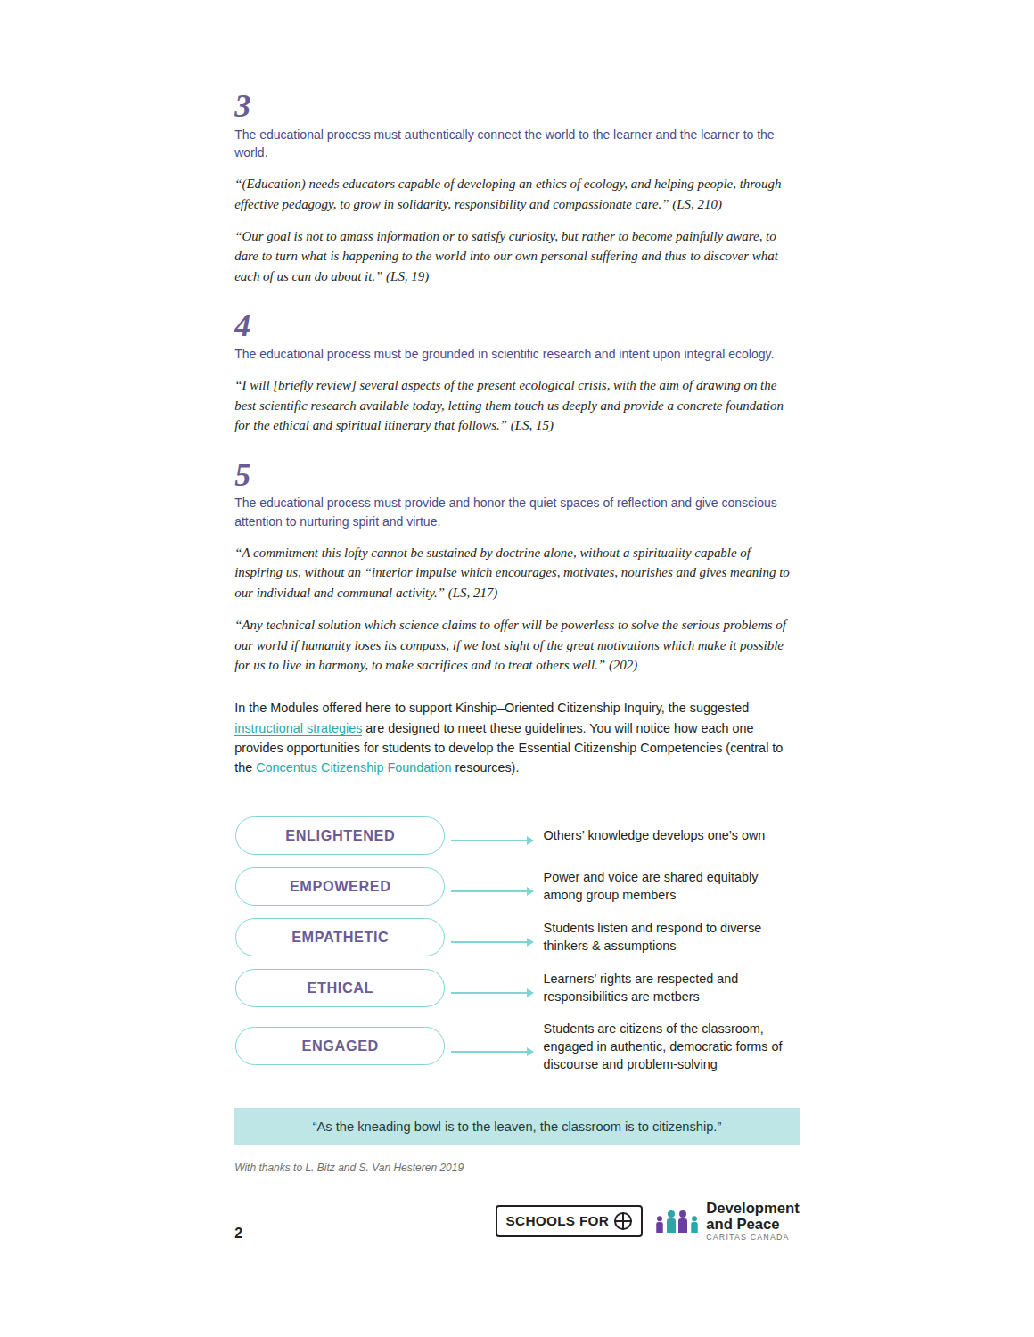3
The educational process must authentically connect the world to the learner and the learner to the world.
“(Education) needs educators capable of developing an ethics of ecology, and helping people, through effective pedagogy, to grow in solidarity, responsibility and compassionate care.” (LS, 210)
“Our goal is not to amass information or to satisfy curiosity, but rather to become painfully aware, to dare to turn what is happening to the world into our own personal suffering and thus to discover what each of us can do about it.” (LS, 19)
4
The educational process must be grounded in scientific research and intent upon integral ecology.
“I will [briefly review] several aspects of the present ecological crisis, with the aim of drawing on the best scientific research available today, letting them touch us deeply and provide a concrete foundation for the ethical and spiritual itinerary that follows.” (LS, 15)
5
The educational process must provide and honor the quiet spaces of reflection and give conscious attention to nurturing spirit and virtue.
“A commitment this lofty cannot be sustained by doctrine alone, without a spirituality capable of inspiring us, without an “interior impulse which encourages, motivates, nourishes and gives meaning to our individual and communal activity.” (LS, 217)
“Any technical solution which science claims to offer will be powerless to solve the serious problems of our world if humanity loses its compass, if we lost sight of the great motivations which make it possible for us to live in harmony, to make sacrifices and to treat others well.” (202)
In the Modules offered here to support Kinship–Oriented Citizenship Inquiry, the suggested instructional strategies are designed to meet these guidelines. You will notice how each one provides opportunities for students to develop the Essential Citizenship Competencies (central to the Concentus Citizenship Foundation resources).
| ENLIGHTENED | | Others’ knowledge develops one’s own |
| EMPOWERED | | Power and voice are shared equitably among group members |
| EMPATHETIC | | Students listen and respond to diverse thinkers & assumptions |
| ETHICAL | | Learners’ rights are respected and responsibilities are metbers |
| ENGAGED | | Students are citizens of the classroom, engaged in authentic, democratic forms of discourse and problem-solving |
“As the kneading bowl is to the leaven, the classroom is to citizenship.”
With thanks to L. Bitz and S. Van Hesteren 2019
2
SCHOOLS FOR
Development
and Peace
CARITAS CANADA